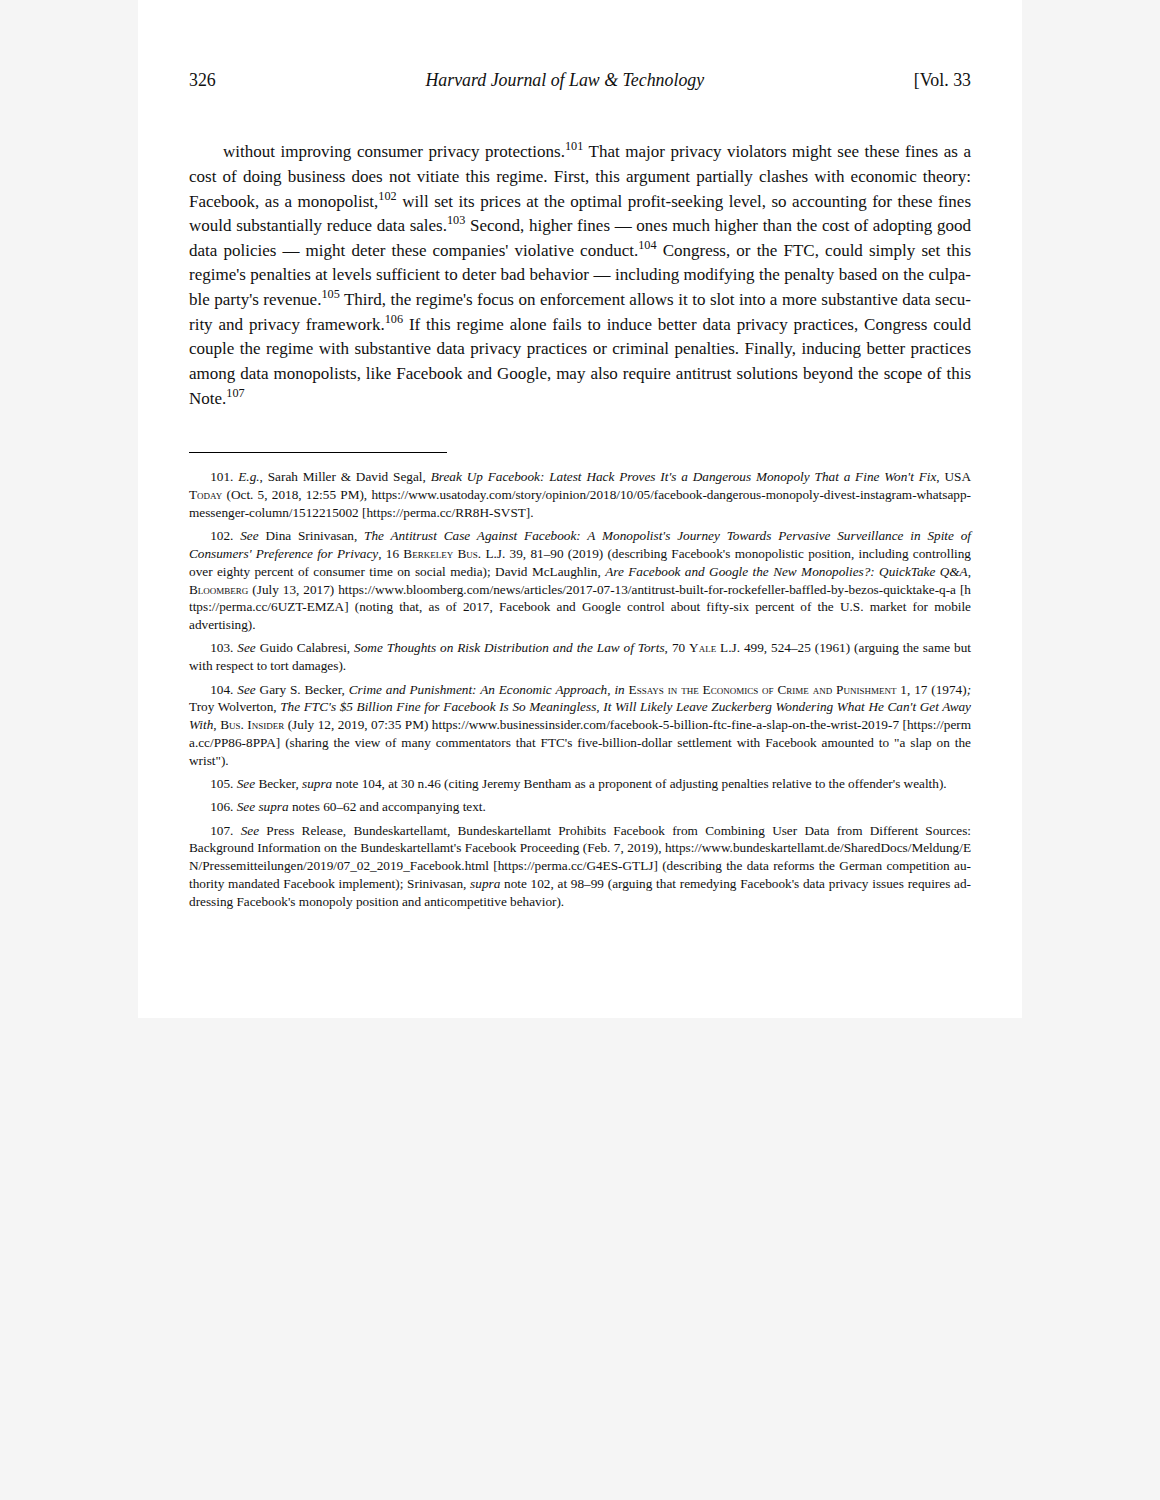326 Harvard Journal of Law & Technology [Vol. 33
without improving consumer privacy protections.101 That major privacy violators might see these fines as a cost of doing business does not vitiate this regime. First, this argument partially clashes with economic theory: Facebook, as a monopolist,102 will set its prices at the optimal profit-seeking level, so accounting for these fines would substantially reduce data sales.103 Second, higher fines — ones much higher than the cost of adopting good data policies — might deter these companies' violative conduct.104 Congress, or the FTC, could simply set this regime's penalties at levels sufficient to deter bad behavior — including modifying the penalty based on the culpable party's revenue.105 Third, the regime's focus on enforcement allows it to slot into a more substantive data security and privacy framework.106 If this regime alone fails to induce better data privacy practices, Congress could couple the regime with substantive data privacy practices or criminal penalties. Finally, inducing better practices among data monopolists, like Facebook and Google, may also require antitrust solutions beyond the scope of this Note.107
E.g., Sarah Miller & David Segal, Break Up Facebook: Latest Hack Proves It's a Dangerous Monopoly That a Fine Won't Fix, USA Today (Oct. 5, 2018, 12:55 PM), https://www.usatoday.com/story/opinion/2018/10/05/facebook-dangerous-monopoly-divest-instagram-whatsapp-messenger-column/1512215002 [https://perma.cc/RR8H-SVST].
See Dina Srinivasan, The Antitrust Case Against Facebook: A Monopolist's Journey Towards Pervasive Surveillance in Spite of Consumers' Preference for Privacy, 16 Berkeley Bus. L.J. 39, 81–90 (2019) (describing Facebook's monopolistic position, including controlling over eighty percent of consumer time on social media); David McLaughlin, Are Facebook and Google the New Monopolies?: QuickTake Q&A, Bloomberg (July 13, 2017) https://www.bloomberg.com/news/articles/2017-07-13/antitrust-built-for-rockefeller-baffled-by-bezos-quicktake-q-a [https://perma.cc/6UZT-EMZA] (noting that, as of 2017, Facebook and Google control about fifty-six percent of the U.S. market for mobile advertising).
See Guido Calabresi, Some Thoughts on Risk Distribution and the Law of Torts, 70 Yale L.J. 499, 524–25 (1961) (arguing the same but with respect to tort damages).
See Gary S. Becker, Crime and Punishment: An Economic Approach, in Essays in the Economics of Crime and Punishment 1, 17 (1974); Troy Wolverton, The FTC's $5 Billion Fine for Facebook Is So Meaningless, It Will Likely Leave Zuckerberg Wondering What He Can't Get Away With, Bus. Insider (July 12, 2019, 07:35 PM) https://www.businessinsider.com/facebook-5-billion-ftc-fine-a-slap-on-the-wrist-2019-7 [https://perma.cc/PP86-8PPA] (sharing the view of many commentators that FTC's five-billion-dollar settlement with Facebook amounted to "a slap on the wrist").
See Becker, supra note 104, at 30 n.46 (citing Jeremy Bentham as a proponent of adjusting penalties relative to the offender's wealth).
See supra notes 60–62 and accompanying text.
See Press Release, Bundeskartellamt, Bundeskartellamt Prohibits Facebook from Combining User Data from Different Sources: Background Information on the Bundeskartellamt's Facebook Proceeding (Feb. 7, 2019), https://www.bundeskartellamt.de/SharedDocs/Meldung/EN/Pressemitteilungen/2019/07_02_2019_Facebook.html [https://perma.cc/G4ES-GTLJ] (describing the data reforms the German competition authority mandated Facebook implement); Srinivasan, supra note 102, at 98–99 (arguing that remedying Facebook's data privacy issues requires addressing Facebook's monopoly position and anticompetitive behavior).